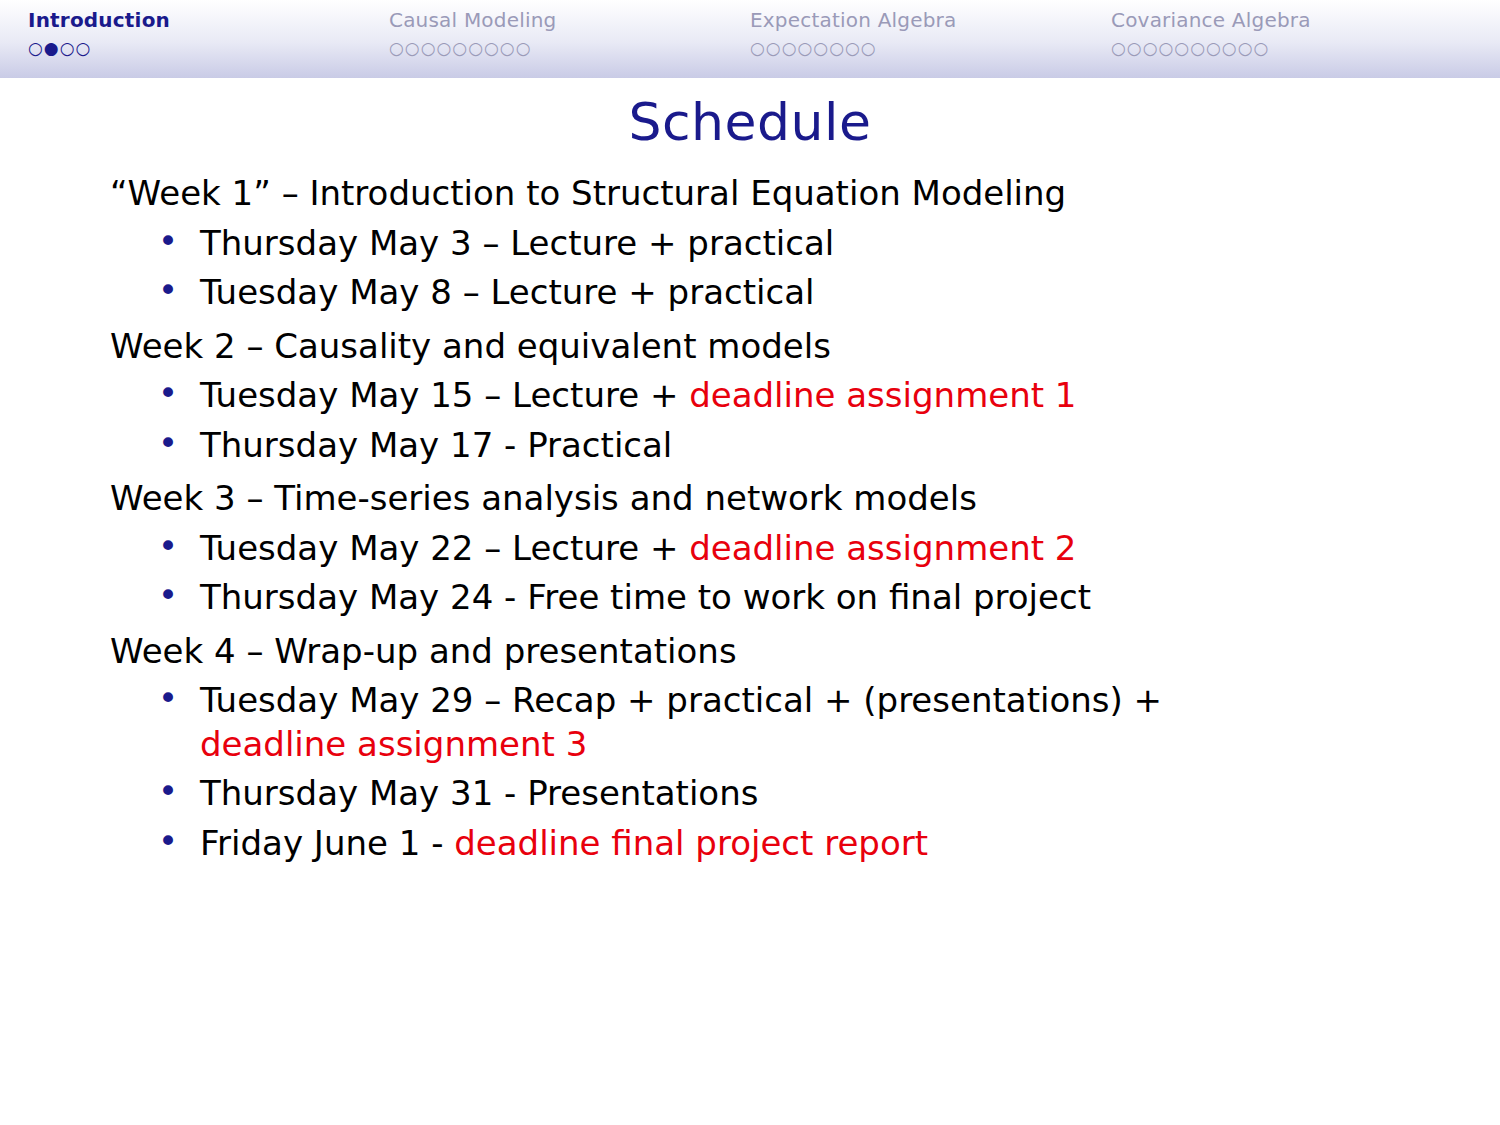Introduction
Causal Modeling
Expectation Algebra
Covariance Algebra
○●○○
○○○○○○○○○
○○○○○○○○
○○○○○○○○○○
Schedule
“Week 1” – Introduction to Structural Equation Modeling
Thursday May 3 – Lecture + practical
Tuesday May 8 – Lecture + practical
Week 2 – Causality and equivalent models
Tuesday May 15 – Lecture + deadline assignment 1
Thursday May 17 - Practical
Week 3 – Time-series analysis and network models
Tuesday May 22 – Lecture + deadline assignment 2
Thursday May 24 - Free time to work on final project
Week 4 – Wrap-up and presentations
Tuesday May 29 – Recap + practical + (presentations) +
deadline assignment 3
Thursday May 31 - Presentations
Friday June 1 - deadline final project report